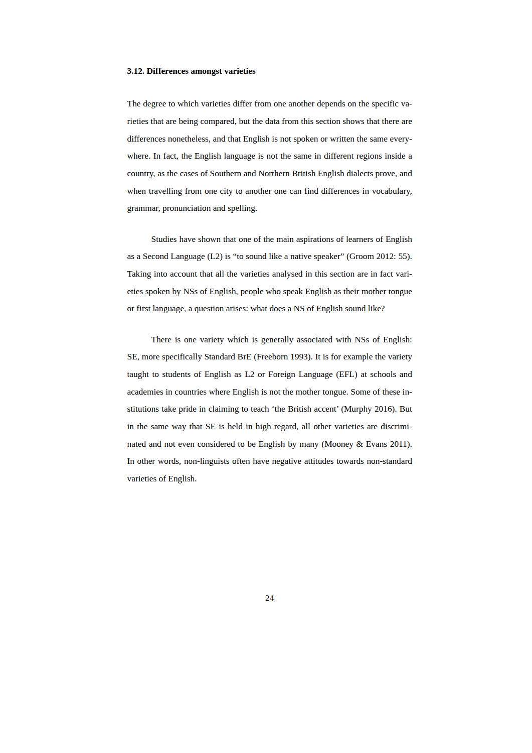3.12. Differences amongst varieties
The degree to which varieties differ from one another depends on the specific varieties that are being compared, but the data from this section shows that there are differences nonetheless, and that English is not spoken or written the same everywhere. In fact, the English language is not the same in different regions inside a country, as the cases of Southern and Northern British English dialects prove, and when travelling from one city to another one can find differences in vocabulary, grammar, pronunciation and spelling.
Studies have shown that one of the main aspirations of learners of English as a Second Language (L2) is “to sound like a native speaker” (Groom 2012: 55). Taking into account that all the varieties analysed in this section are in fact varieties spoken by NSs of English, people who speak English as their mother tongue or first language, a question arises: what does a NS of English sound like?
There is one variety which is generally associated with NSs of English: SE, more specifically Standard BrE (Freeborn 1993). It is for example the variety taught to students of English as L2 or Foreign Language (EFL) at schools and academies in countries where English is not the mother tongue. Some of these institutions take pride in claiming to teach ‘the British accent’ (Murphy 2016). But in the same way that SE is held in high regard, all other varieties are discriminated and not even considered to be English by many (Mooney & Evans 2011). In other words, non-linguists often have negative attitudes towards non-standard varieties of English.
24